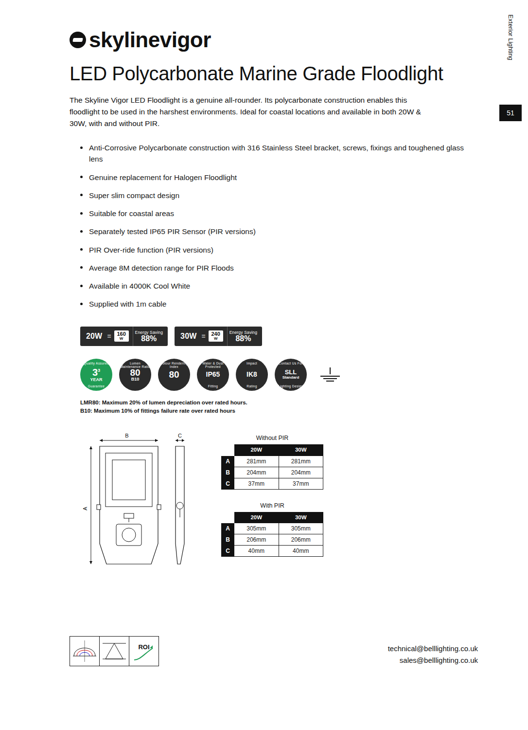Exterior Lighting
51
skylinevigor
LED Polycarbonate Marine Grade Floodlight
The Skyline Vigor LED Floodlight is a genuine all‑rounder. Its polycarbonate construction enables this floodlight to be used in the harshest environments. Ideal for coastal locations and available in both 20W & 30W, with and without PIR.
Anti‑Corrosive Polycarbonate construction with 316 Stainless Steel bracket, screws, fixings and toughened glass lens
Genuine replacement for Halogen Floodlight
Super slim compact design
Suitable for coastal areas
Separately tested IP65 PIR Sensor (PIR versions)
PIR Over‑ride function (PIR versions)
Average 8M detection range for PIR Floods
Available in 4000K Cool White
Supplied with 1m cable
20W
=
160 W
Energy Saving 88%
30W
=
240 W
Energy Saving 88%
Quality Assured 33 YEAR Guarantee
Lumen Maintenance Ratio 80B10
Colour Rendering Index 80
Water & Dust Protected IP65 Fitting
Impact IK8 Rating
Contact Us For SLLStandard Lighting Design
LMR80: Maximum 20% of lumen depreciation over rated hours.
B10: Maximum 10% of fittings failure rate over rated hours
B C A
Without PIR
| | 20W | 30W |
| --- | --- | --- |
| A | 281mm | 281mm |
| B | 204mm | 204mm |
| C | 37mm | 37mm |
With PIR
| | 20W | 30W |
| --- | --- | --- |
| A | 305mm | 305mm |
| B | 206mm | 206mm |
| C | 40mm | 40mm |
ROI
technical@belllighting.co.uk
sales@belllighting.co.uk